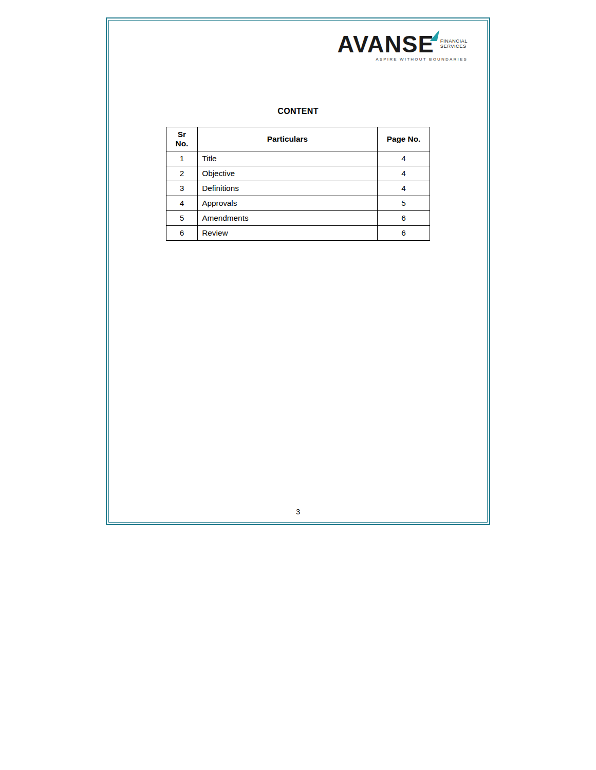AVANSE FINANCIAL SERVICES
ASPIRE WITHOUT BOUNDARIES
CONTENT
| Sr No. | Particulars | Page No. |
| --- | --- | --- |
| 1 | Title | 4 |
| 2 | Objective | 4 |
| 3 | Definitions | 4 |
| 4 | Approvals | 5 |
| 5 | Amendments | 6 |
| 6 | Review | 6 |
3